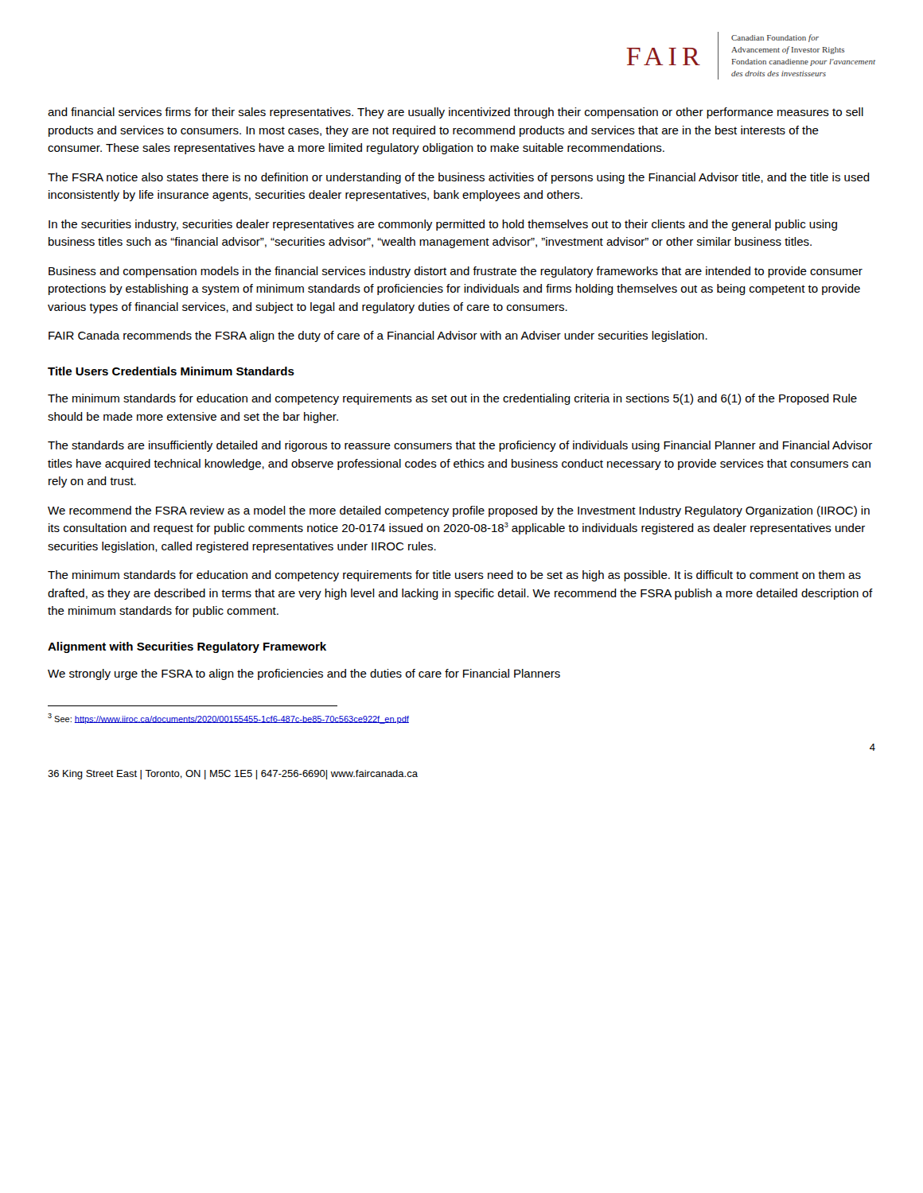FAIR Canadian Foundation for
Advancement of Investor Rights
Fondation canadienne pour l'avancement
des droits des investisseurs
and financial services firms for their sales representatives. They are usually incentivized through their compensation or other performance measures to sell products and services to consumers. In most cases, they are not required to recommend products and services that are in the best interests of the consumer. These sales representatives have a more limited regulatory obligation to make suitable recommendations.
The FSRA notice also states there is no definition or understanding of the business activities of persons using the Financial Advisor title, and the title is used inconsistently by life insurance agents, securities dealer representatives, bank employees and others.
In the securities industry, securities dealer representatives are commonly permitted to hold themselves out to their clients and the general public using business titles such as “financial advisor”, “securities advisor”, “wealth management advisor”, ”investment advisor” or other similar business titles.
Business and compensation models in the financial services industry distort and frustrate the regulatory frameworks that are intended to provide consumer protections by establishing a system of minimum standards of proficiencies for individuals and firms holding themselves out as being competent to provide various types of financial services, and subject to legal and regulatory duties of care to consumers.
FAIR Canada recommends the FSRA align the duty of care of a Financial Advisor with an Adviser under securities legislation.
Title Users Credentials Minimum Standards
The minimum standards for education and competency requirements as set out in the credentialing criteria in sections 5(1) and 6(1) of the Proposed Rule should be made more extensive and set the bar higher.
The standards are insufficiently detailed and rigorous to reassure consumers that the proficiency of individuals using Financial Planner and Financial Advisor titles have acquired technical knowledge, and observe professional codes of ethics and business conduct necessary to provide services that consumers can rely on and trust.
We recommend the FSRA review as a model the more detailed competency profile proposed by the Investment Industry Regulatory Organization (IIROC) in its consultation and request for public comments notice 20-0174 issued on 2020-08-183 applicable to individuals registered as dealer representatives under securities legislation, called registered representatives under IIROC rules.
The minimum standards for education and competency requirements for title users need to be set as high as possible. It is difficult to comment on them as drafted, as they are described in terms that are very high level and lacking in specific detail. We recommend the FSRA publish a more detailed description of the minimum standards for public comment.
Alignment with Securities Regulatory Framework
We strongly urge the FSRA to align the proficiencies and the duties of care for Financial Planners
3 See: https://www.iiroc.ca/documents/2020/00155455-1cf6-487c-be85-70c563ce922f_en.pdf
4
36 King Street East | Toronto, ON | M5C 1E5 | 647-256-6690| www.faircanada.ca